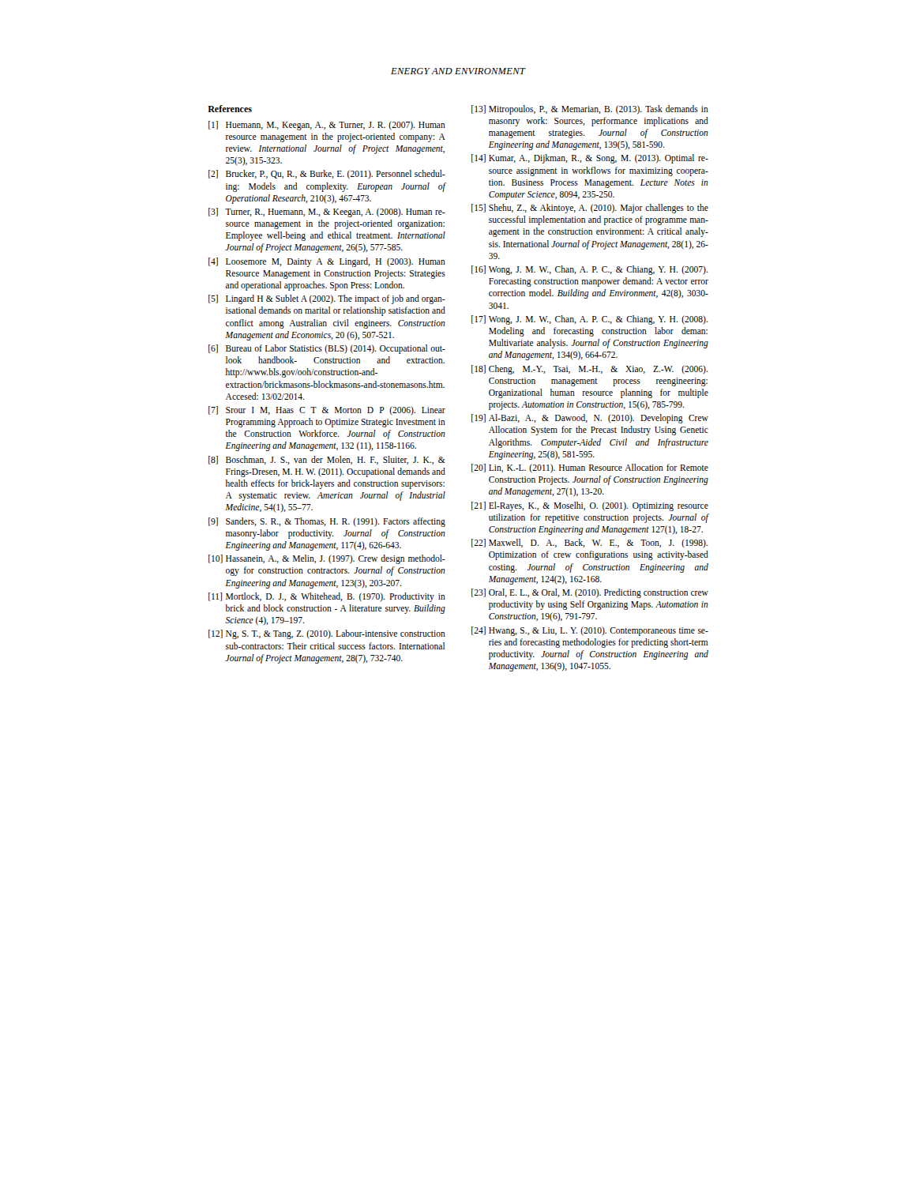ENERGY AND ENVIRONMENT
References
[1] Huemann, M., Keegan, A., & Turner, J. R. (2007). Human resource management in the project-oriented company: A review. International Journal of Project Management, 25(3), 315-323.
[2] Brucker, P., Qu, R., & Burke, E. (2011). Personnel scheduling: Models and complexity. European Journal of Operational Research, 210(3), 467-473.
[3] Turner, R., Huemann, M., & Keegan, A. (2008). Human resource management in the project-oriented organization: Employee well-being and ethical treatment. International Journal of Project Management, 26(5), 577-585.
[4] Loosemore M, Dainty A & Lingard, H (2003). Human Resource Management in Construction Projects: Strategies and operational approaches. Spon Press: London.
[5] Lingard H & Sublet A (2002). The impact of job and organisational demands on marital or relationship satisfaction and conflict among Australian civil engineers. Construction Management and Economics, 20 (6), 507-521.
[6] Bureau of Labor Statistics (BLS) (2014). Occupational outlook handbook- Construction and extraction. http://www.bls.gov/ooh/construction-and-extraction/brickmasons-blockmasons-and-stonemasons.htm. Accesed: 13/02/2014.
[7] Srour I M, Haas C T & Morton D P (2006). Linear Programming Approach to Optimize Strategic Investment in the Construction Workforce. Journal of Construction Engineering and Management, 132 (11), 1158-1166.
[8] Boschman, J. S., van der Molen, H. F., Sluiter, J. K., & Frings-Dresen, M. H. W. (2011). Occupational demands and health effects for brick-layers and construction supervisors: A systematic review. American Journal of Industrial Medicine, 54(1), 55–77.
[9] Sanders, S. R., & Thomas, H. R. (1991). Factors affecting masonry-labor productivity. Journal of Construction Engineering and Management, 117(4), 626-643.
[10] Hassanein, A., & Melin, J. (1997). Crew design methodology for construction contractors. Journal of Construction Engineering and Management, 123(3), 203-207.
[11] Mortlock, D. J., & Whitehead, B. (1970). Productivity in brick and block construction - A literature survey. Building Science (4), 179–197.
[12] Ng, S. T., & Tang, Z. (2010). Labour-intensive construction sub-contractors: Their critical success factors. International Journal of Project Management, 28(7), 732-740.
[13] Mitropoulos, P., & Memarian, B. (2013). Task demands in masonry work: Sources, performance implications and management strategies. Journal of Construction Engineering and Management, 139(5), 581-590.
[14] Kumar, A., Dijkman, R., & Song, M. (2013). Optimal resource assignment in workflows for maximizing cooperation. Business Process Management. Lecture Notes in Computer Science, 8094, 235-250.
[15] Shehu, Z., & Akintoye, A. (2010). Major challenges to the successful implementation and practice of programme management in the construction environment: A critical analysis. International Journal of Project Management, 28(1), 26-39.
[16] Wong, J. M. W., Chan, A. P. C., & Chiang, Y. H. (2007). Forecasting construction manpower demand: A vector error correction model. Building and Environment, 42(8), 3030-3041.
[17] Wong, J. M. W., Chan, A. P. C., & Chiang, Y. H. (2008). Modeling and forecasting construction labor deman: Multivariate analysis. Journal of Construction Engineering and Management, 134(9), 664-672.
[18] Cheng, M.-Y., Tsai, M.-H., & Xiao, Z.-W. (2006). Construction management process reengineering: Organizational human resource planning for multiple projects. Automation in Construction, 15(6), 785-799.
[19] Al-Bazi, A., & Dawood, N. (2010). Developing Crew Allocation System for the Precast Industry Using Genetic Algorithms. Computer-Aided Civil and Infrastructure Engineering, 25(8), 581-595.
[20] Lin, K.-L. (2011). Human Resource Allocation for Remote Construction Projects. Journal of Construction Engineering and Management, 27(1), 13-20.
[21] El-Rayes, K., & Moselhi, O. (2001). Optimizing resource utilization for repetitive construction projects. Journal of Construction Engineering and Management 127(1), 18-27.
[22] Maxwell, D. A., Back, W. E., & Toon, J. (1998). Optimization of crew configurations using activity-based costing. Journal of Construction Engineering and Management, 124(2), 162-168.
[23] Oral, E. L., & Oral, M. (2010). Predicting construction crew productivity by using Self Organizing Maps. Automation in Construction, 19(6), 791-797.
[24] Hwang, S., & Liu, L. Y. (2010). Contemporaneous time series and forecasting methodologies for predicting short-term productivity. Journal of Construction Engineering and Management, 136(9), 1047-1055.